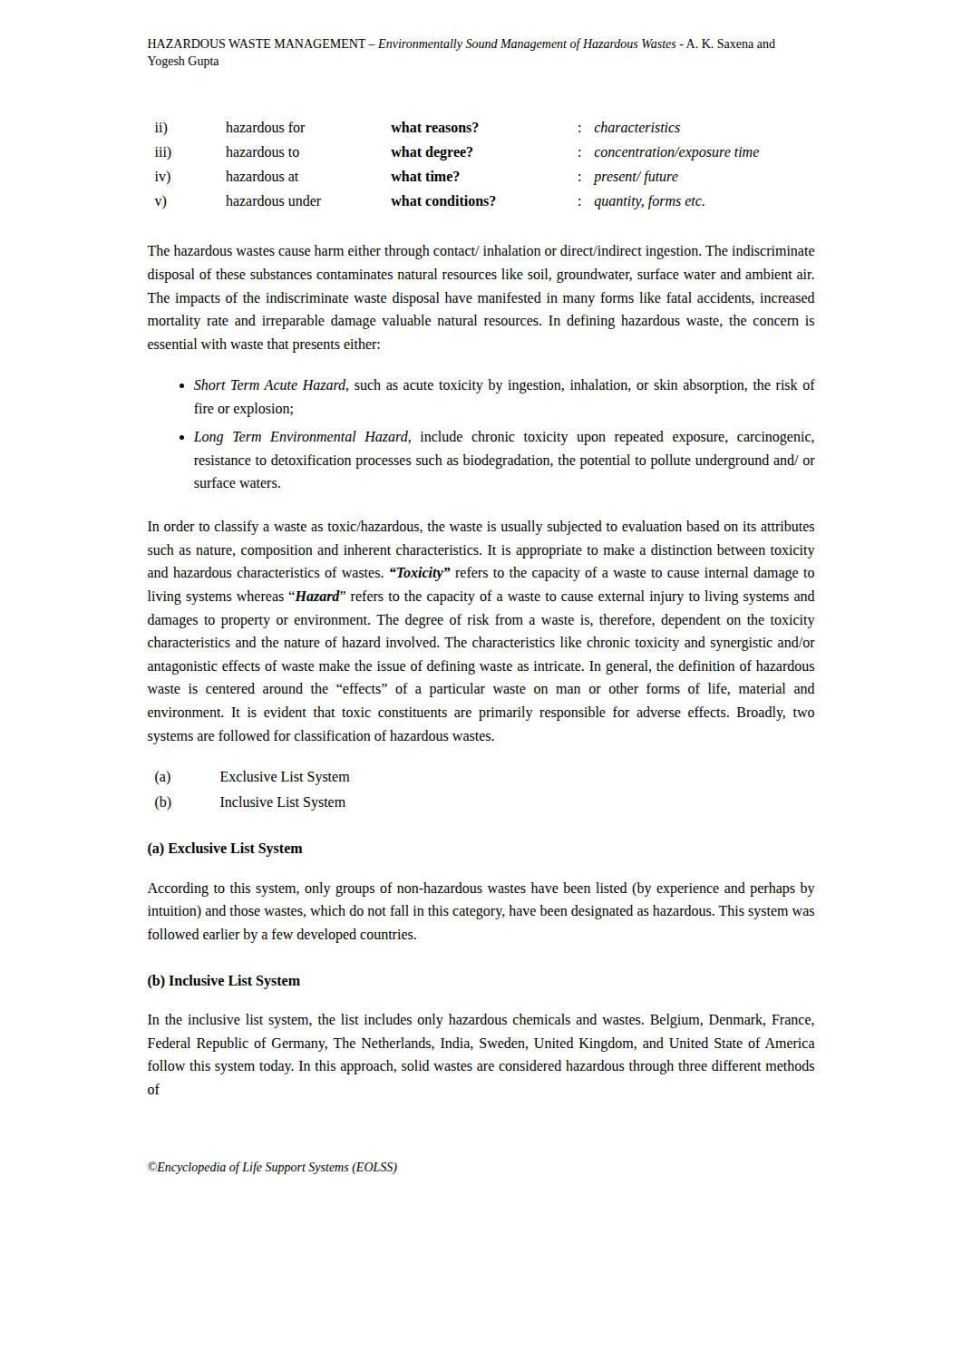HAZARDOUS WASTE MANAGEMENT – Environmentally Sound Management of Hazardous Wastes - A. K. Saxena and Yogesh Gupta
| ii) | hazardous for | what reasons? | : | characteristics |
| iii) | hazardous to | what degree? | : | concentration/exposure time |
| iv) | hazardous at | what time? | : | present/ future |
| v) | hazardous under | what conditions? | : | quantity, forms etc. |
The hazardous wastes cause harm either through contact/ inhalation or direct/indirect ingestion. The indiscriminate disposal of these substances contaminates natural resources like soil, groundwater, surface water and ambient air. The impacts of the indiscriminate waste disposal have manifested in many forms like fatal accidents, increased mortality rate and irreparable damage valuable natural resources. In defining hazardous waste, the concern is essential with waste that presents either:
Short Term Acute Hazard, such as acute toxicity by ingestion, inhalation, or skin absorption, the risk of fire or explosion;
Long Term Environmental Hazard, include chronic toxicity upon repeated exposure, carcinogenic, resistance to detoxification processes such as biodegradation, the potential to pollute underground and/ or surface waters.
In order to classify a waste as toxic/hazardous, the waste is usually subjected to evaluation based on its attributes such as nature, composition and inherent characteristics. It is appropriate to make a distinction between toxicity and hazardous characteristics of wastes. “Toxicity” refers to the capacity of a waste to cause internal damage to living systems whereas “Hazard” refers to the capacity of a waste to cause external injury to living systems and damages to property or environment. The degree of risk from a waste is, therefore, dependent on the toxicity characteristics and the nature of hazard involved. The characteristics like chronic toxicity and synergistic and/or antagonistic effects of waste make the issue of defining waste as intricate. In general, the definition of hazardous waste is centered around the “effects” of a particular waste on man or other forms of life, material and environment. It is evident that toxic constituents are primarily responsible for adverse effects. Broadly, two systems are followed for classification of hazardous wastes.
(a) Exclusive List System
(b) Inclusive List System
(a) Exclusive List System
According to this system, only groups of non-hazardous wastes have been listed (by experience and perhaps by intuition) and those wastes, which do not fall in this category, have been designated as hazardous. This system was followed earlier by a few developed countries.
(b) Inclusive List System
In the inclusive list system, the list includes only hazardous chemicals and wastes. Belgium, Denmark, France, Federal Republic of Germany, The Netherlands, India, Sweden, United Kingdom, and United State of America follow this system today. In this approach, solid wastes are considered hazardous through three different methods of
©Encyclopedia of Life Support Systems (EOLSS)